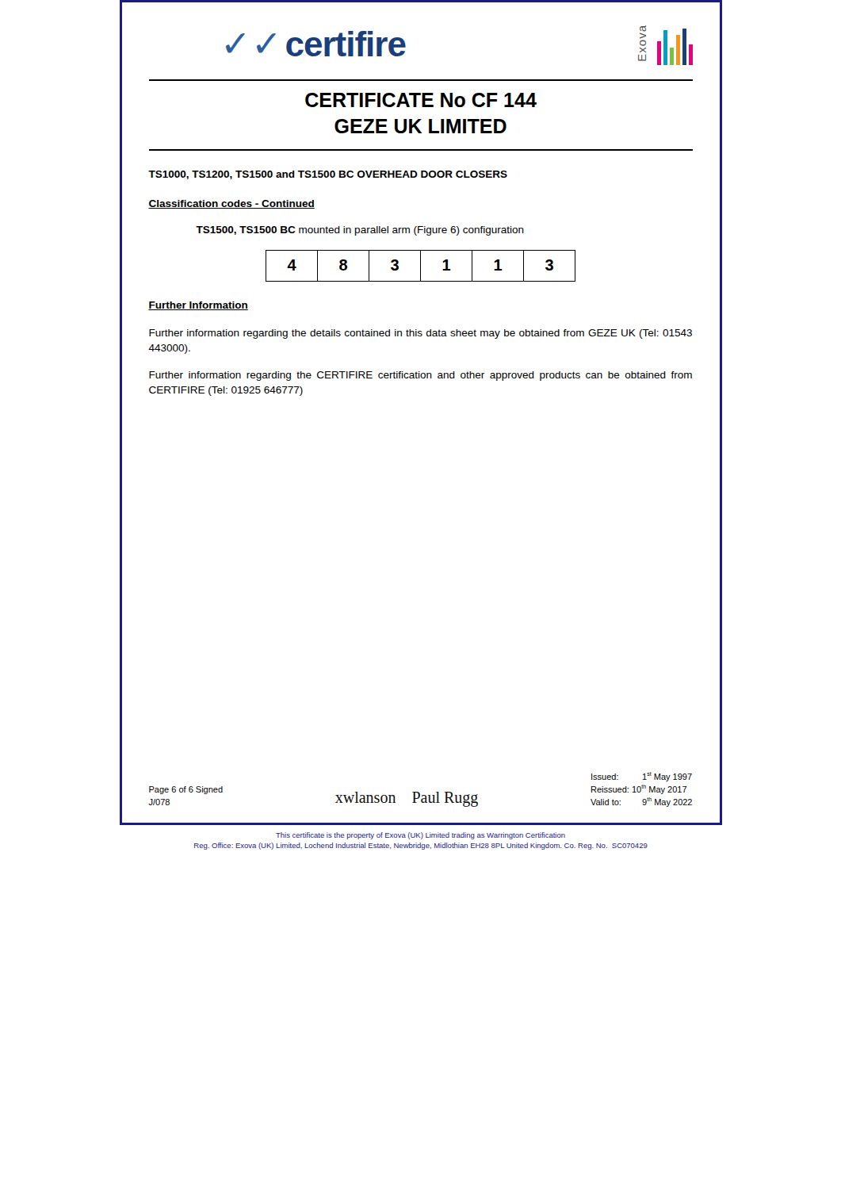✓✓ certi fire
Exova
CERTIFICATE No CF 144
GEZE UK LIMITED
TS1000, TS1200, TS1500 and TS1500 BC OVERHEAD DOOR CLOSERS
Classification codes - Continued
TS1500, TS1500 BC mounted in parallel arm (Figure 6) configuration
| 4 | 8 | 3 | 1 | 1 | 3 |
Further Information
Further information regarding the details contained in this data sheet may be obtained from GEZE UK (Tel: 01543 443000).
Further information regarding the CERTIFIRE certification and other approved products can be obtained from CERTIFIRE (Tel: 01925 646777)
Page 6 of 6 Signed
J/078
xwlanson Paul Rugg
Issued: 1st May 1997
Reissued: 10th May 2017
Valid to: 9th May 2022
This certificate is the property of Exova (UK) Limited trading as Warrington Certification
Reg. Office: Exova (UK) Limited, Lochend Industrial Estate, Newbridge, Midlothian EH28 8PL United Kingdom. Co. Reg. No. SC070429